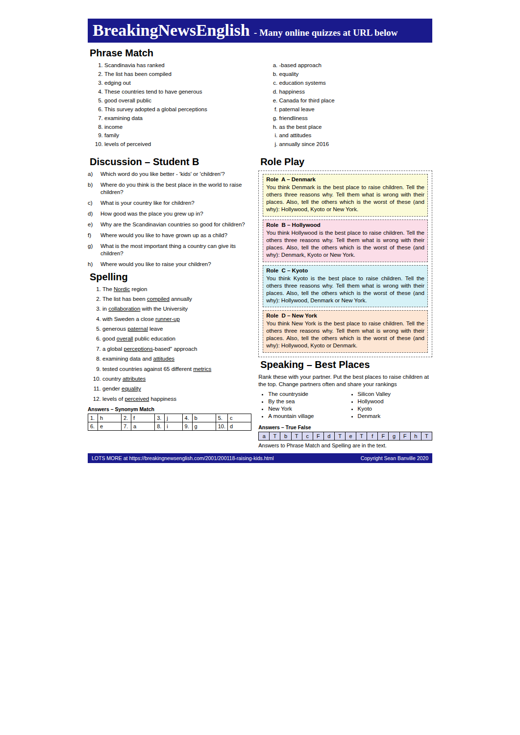BreakingNewsEnglish - Many online quizzes at URL below
Phrase Match
Scandinavia has ranked
The list has been compiled
edging out
These countries tend to have generous
good overall public
This survey adopted a global perceptions
examining data
income
family
levels of perceived
-based approach
equality
education systems
happiness
Canada for third place
paternal leave
friendliness
as the best place
and attitudes
annually since 2016
Discussion – Student B
Which word do you like better - 'kids' or 'children'?
Where do you think is the best place in the world to raise children?
What is your country like for children?
How good was the place you grew up in?
Why are the Scandinavian countries so good for children?
Where would you like to have grown up as a child?
What is the most important thing a country can give its children?
Where would you like to raise your children?
Spelling
The Nordic region
The list has been compiled annually
in collaboration with the University
with Sweden a close runner-up
generous paternal leave
good overall public education
a global perceptions-based" approach
examining data and attitudes
tested countries against 65 different metrics
country attributes
gender equality
levels of perceived happiness
Answers – Synonym Match
| 1. | h | 2. | f | 3. | j | 4. | b | 5. | c |
| 6. | e | 7. | a | 8. | i | 9. | g | 10. | d |
Role Play
Role A – Denmark
You think Denmark is the best place to raise children. Tell the others three reasons why. Tell them what is wrong with their places. Also, tell the others which is the worst of these (and why): Hollywood, Kyoto or New York.
Role B – Hollywood
You think Hollywood is the best place to raise children. Tell the others three reasons why. Tell them what is wrong with their places. Also, tell the others which is the worst of these (and why): Denmark, Kyoto or New York.
Role C – Kyoto
You think Kyoto is the best place to raise children. Tell the others three reasons why. Tell them what is wrong with their places. Also, tell the others which is the worst of these (and why): Hollywood, Denmark or New York.
Role D – New York
You think New York is the best place to raise children. Tell the others three reasons why. Tell them what is wrong with their places. Also, tell the others which is the worst of these (and why): Hollywood, Kyoto or Denmark.
Speaking – Best Places
Rank these with your partner. Put the best places to raise children at the top. Change partners often and share your rankings
The countryside
By the sea
New York
A mountain village
Silicon Valley
Hollywood
Kyoto
Denmark
Answers – True False
| a | T | b | T | c | F | d | T | e | T | f | F | g | F | h | T |
Answers to Phrase Match and Spelling are in the text.
LOTS MORE at https://breakingnewsenglish.com/2001/200118-raising-kids.html Copyright Sean Banville 2020